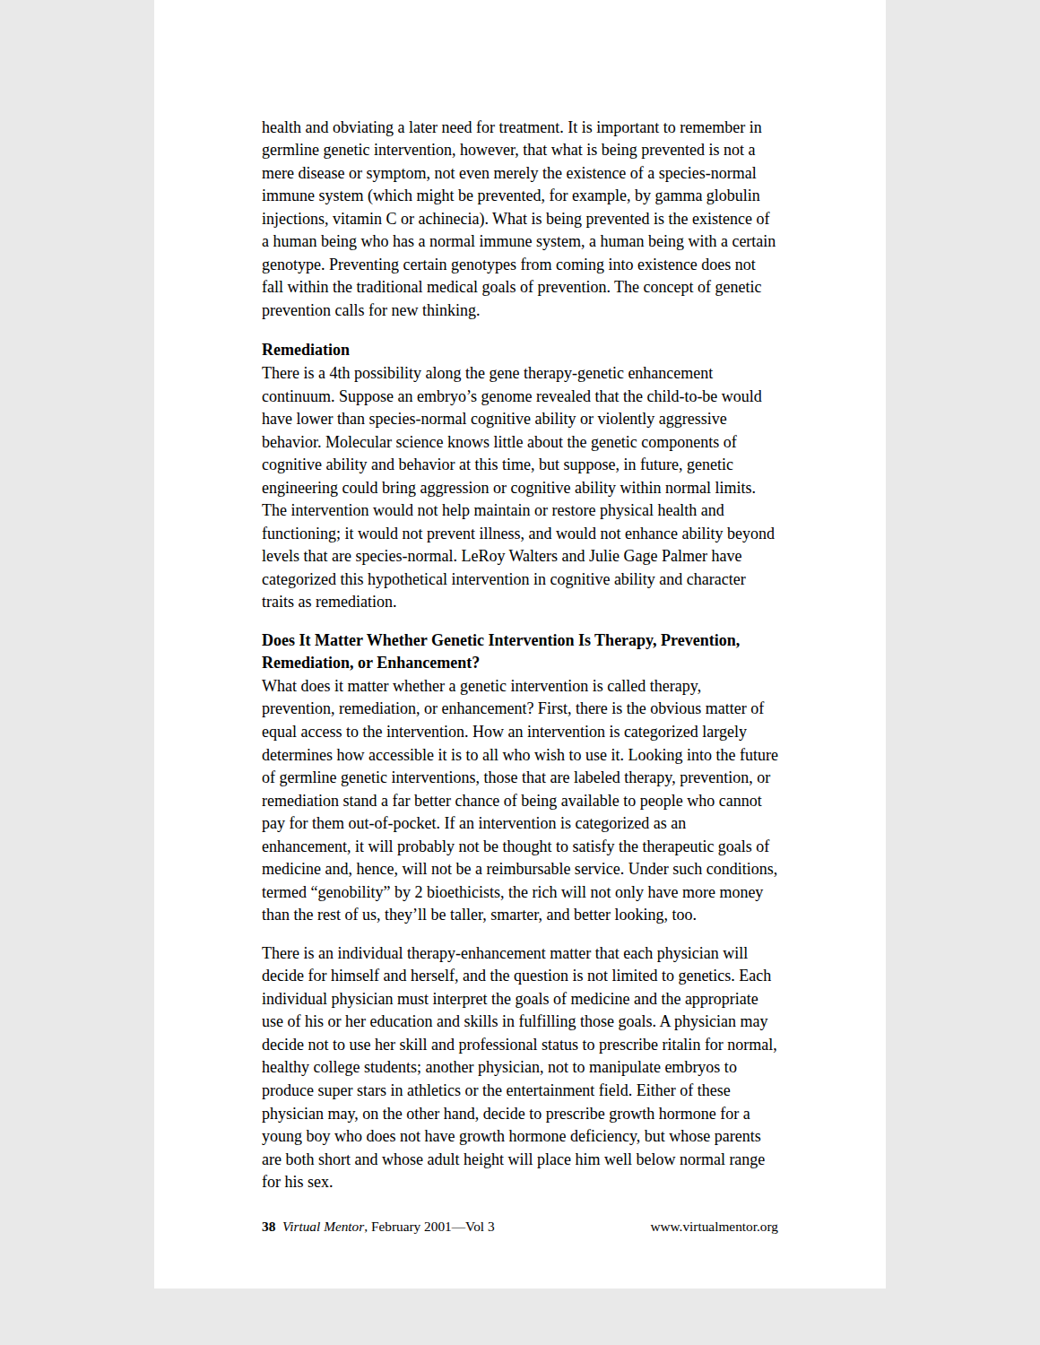health and obviating a later need for treatment. It is important to remember in germline genetic intervention, however, that what is being prevented is not a mere disease or symptom, not even merely the existence of a species-normal immune system (which might be prevented, for example, by gamma globulin injections, vitamin C or achinecia). What is being prevented is the existence of a human being who has a normal immune system, a human being with a certain genotype. Preventing certain genotypes from coming into existence does not fall within the traditional medical goals of prevention. The concept of genetic prevention calls for new thinking.
Remediation
There is a 4th possibility along the gene therapy-genetic enhancement continuum. Suppose an embryo’s genome revealed that the child-to-be would have lower than species-normal cognitive ability or violently aggressive behavior. Molecular science knows little about the genetic components of cognitive ability and behavior at this time, but suppose, in future, genetic engineering could bring aggression or cognitive ability within normal limits. The intervention would not help maintain or restore physical health and functioning; it would not prevent illness, and would not enhance ability beyond levels that are species-normal. LeRoy Walters and Julie Gage Palmer have categorized this hypothetical intervention in cognitive ability and character traits as remediation.
Does It Matter Whether Genetic Intervention Is Therapy, Prevention, Remediation, or Enhancement?
What does it matter whether a genetic intervention is called therapy, prevention, remediation, or enhancement? First, there is the obvious matter of equal access to the intervention. How an intervention is categorized largely determines how accessible it is to all who wish to use it. Looking into the future of germline genetic interventions, those that are labeled therapy, prevention, or remediation stand a far better chance of being available to people who cannot pay for them out-of-pocket. If an intervention is categorized as an enhancement, it will probably not be thought to satisfy the therapeutic goals of medicine and, hence, will not be a reimbursable service. Under such conditions, termed “genobility” by 2 bioethicists, the rich will not only have more money than the rest of us, they’ll be taller, smarter, and better looking, too.
There is an individual therapy-enhancement matter that each physician will decide for himself and herself, and the question is not limited to genetics. Each individual physician must interpret the goals of medicine and the appropriate use of his or her education and skills in fulfilling those goals. A physician may decide not to use her skill and professional status to prescribe ritalin for normal, healthy college students; another physician, not to manipulate embryos to produce super stars in athletics or the entertainment field. Either of these physician may, on the other hand, decide to prescribe growth hormone for a young boy who does not have growth hormone deficiency, but whose parents are both short and whose adult height will place him well below normal range for his sex.
38 Virtual Mentor, February 2001—Vol 3
www.virtualmentor.org